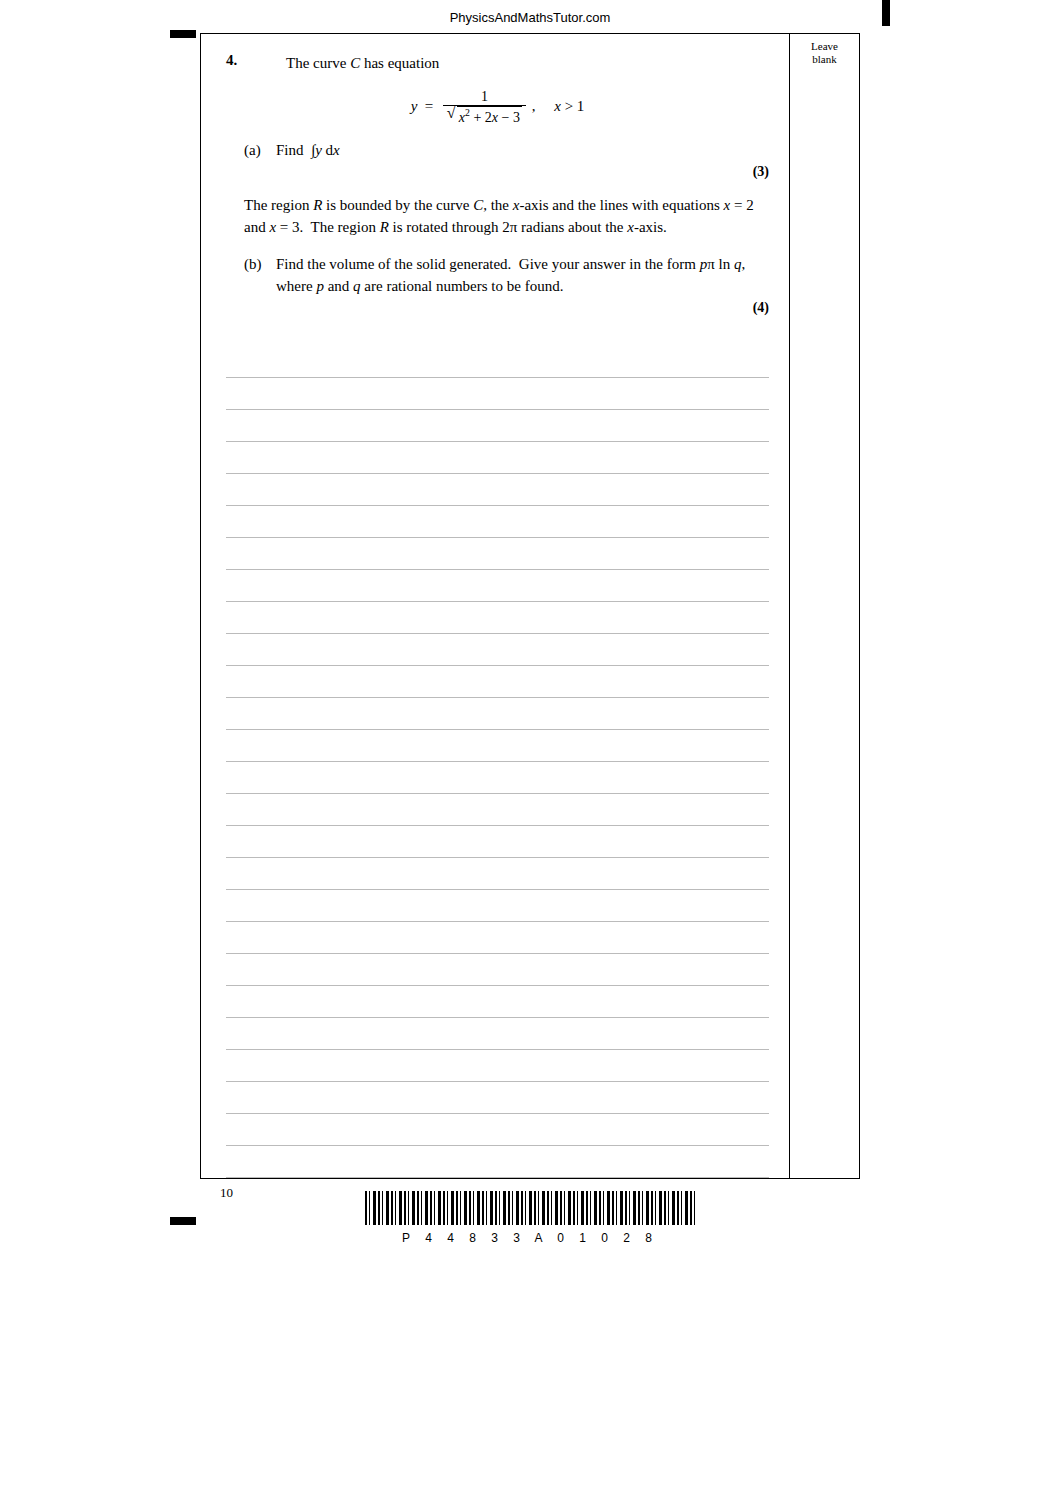PhysicsAndMathsTutor.com
Leave
blank
4. The curve C has equation
y = 1 x2 + 2x − 3 , x > 1
(a) Find ∫y dx
(3)
The region R is bounded by the curve C, the x-axis and the lines with equations x = 2 and x = 3. The region R is rotated through 2π radians about the x-axis.
(b) Find the volume of the solid generated. Give your answer in the form pπ ln q, where p and q are rational numbers to be found.
(4)
10
P 4 4 8 3 3 A 0 1 0 2 8